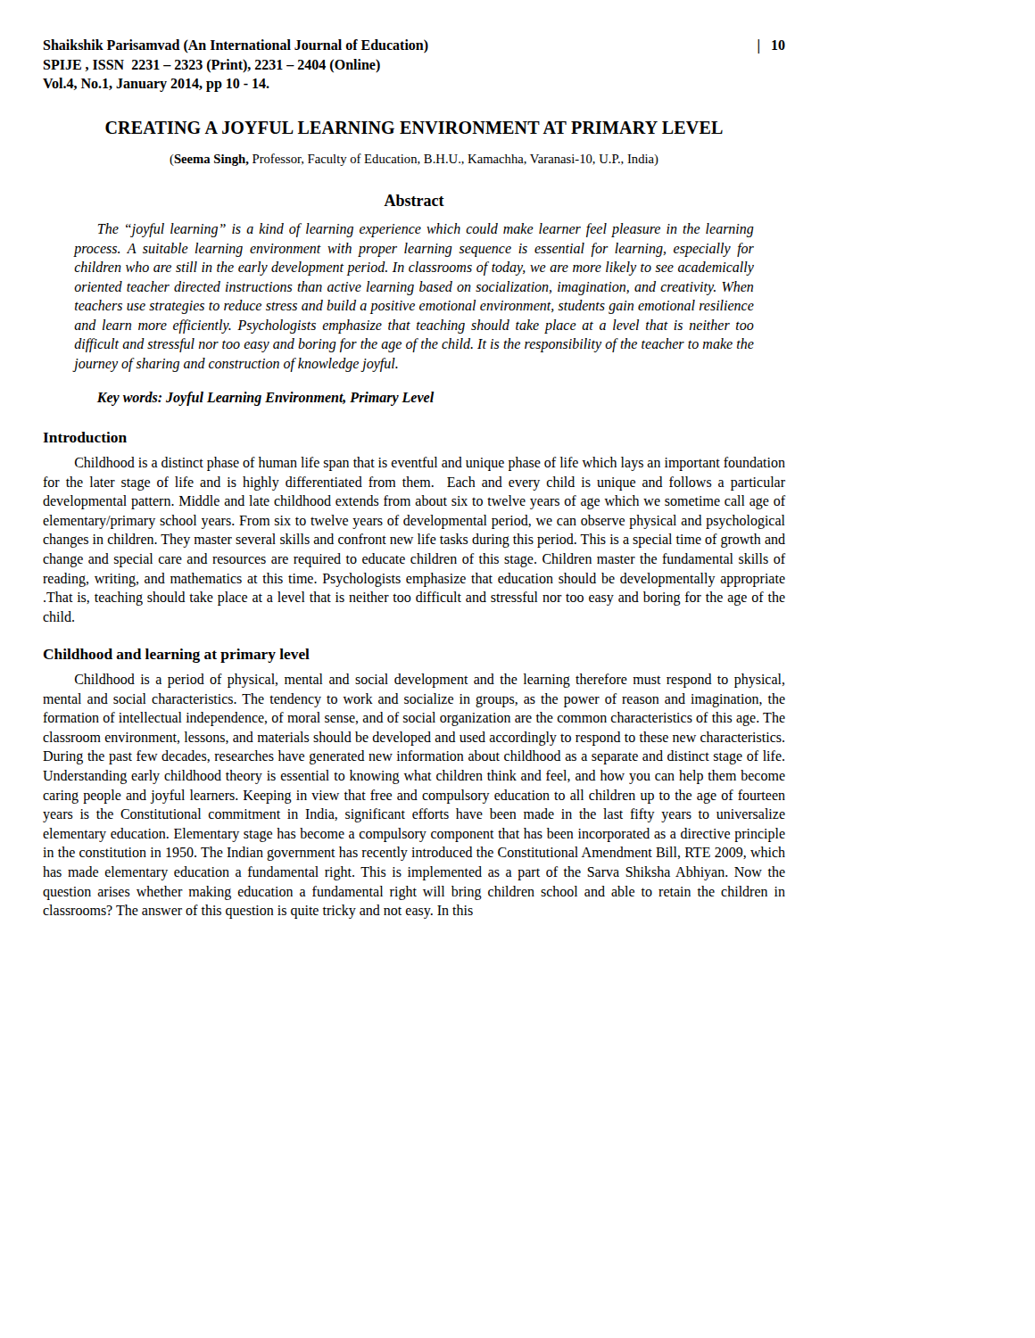Shaikshik Parisamvad (An International Journal of Education) | 10
SPIJE , ISSN 2231 – 2323 (Print), 2231 – 2404 (Online)
Vol.4, No.1, January 2014, pp 10 - 14.
CREATING A JOYFUL LEARNING ENVIRONMENT AT PRIMARY LEVEL
(Seema Singh, Professor, Faculty of Education, B.H.U., Kamachha, Varanasi-10, U.P., India)
Abstract
The “joyful learning” is a kind of learning experience which could make learner feel pleasure in the learning process. A suitable learning environment with proper learning sequence is essential for learning, especially for children who are still in the early development period. In classrooms of today, we are more likely to see academically oriented teacher directed instructions than active learning based on socialization, imagination, and creativity. When teachers use strategies to reduce stress and build a positive emotional environment, students gain emotional resilience and learn more efficiently. Psychologists emphasize that teaching should take place at a level that is neither too difficult and stressful nor too easy and boring for the age of the child. It is the responsibility of the teacher to make the journey of sharing and construction of knowledge joyful.
Key words: Joyful Learning Environment, Primary Level
Introduction
Childhood is a distinct phase of human life span that is eventful and unique phase of life which lays an important foundation for the later stage of life and is highly differentiated from them. Each and every child is unique and follows a particular developmental pattern. Middle and late childhood extends from about six to twelve years of age which we sometime call age of elementary/primary school years. From six to twelve years of developmental period, we can observe physical and psychological changes in children. They master several skills and confront new life tasks during this period. This is a special time of growth and change and special care and resources are required to educate children of this stage. Children master the fundamental skills of reading, writing, and mathematics at this time. Psychologists emphasize that education should be developmentally appropriate .That is, teaching should take place at a level that is neither too difficult and stressful nor too easy and boring for the age of the child.
Childhood and learning at primary level
Childhood is a period of physical, mental and social development and the learning therefore must respond to physical, mental and social characteristics. The tendency to work and socialize in groups, as the power of reason and imagination, the formation of intellectual independence, of moral sense, and of social organization are the common characteristics of this age. The classroom environment, lessons, and materials should be developed and used accordingly to respond to these new characteristics. During the past few decades, researches have generated new information about childhood as a separate and distinct stage of life. Understanding early childhood theory is essential to knowing what children think and feel, and how you can help them become caring people and joyful learners. Keeping in view that free and compulsory education to all children up to the age of fourteen years is the Constitutional commitment in India, significant efforts have been made in the last fifty years to universalize elementary education. Elementary stage has become a compulsory component that has been incorporated as a directive principle in the constitution in 1950. The Indian government has recently introduced the Constitutional Amendment Bill, RTE 2009, which has made elementary education a fundamental right. This is implemented as a part of the Sarva Shiksha Abhiyan. Now the question arises whether making education a fundamental right will bring children school and able to retain the children in classrooms? The answer of this question is quite tricky and not easy. In this